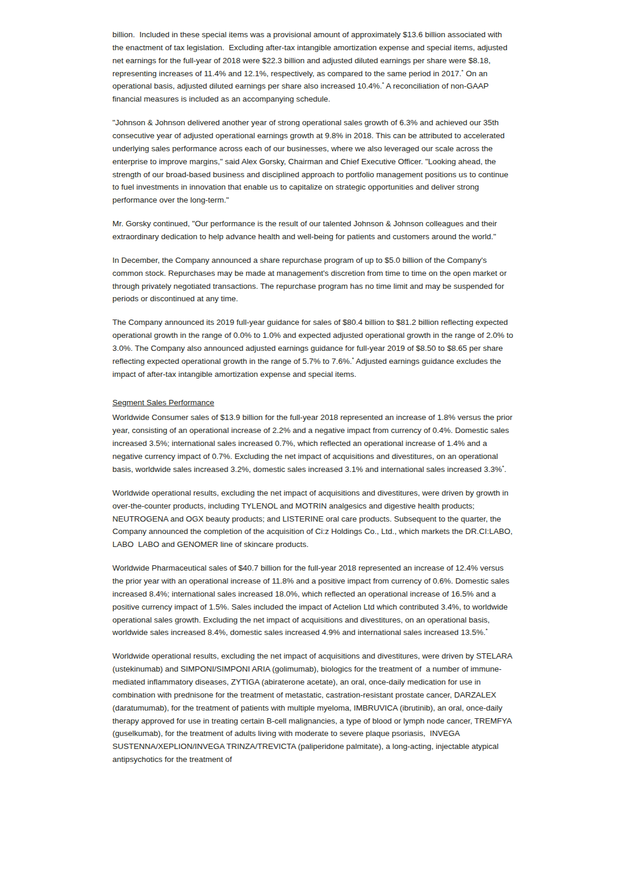billion. Included in these special items was a provisional amount of approximately $13.6 billion associated with the enactment of tax legislation. Excluding after-tax intangible amortization expense and special items, adjusted net earnings for the full-year of 2018 were $22.3 billion and adjusted diluted earnings per share were $8.18, representing increases of 11.4% and 12.1%, respectively, as compared to the same period in 2017.* On an operational basis, adjusted diluted earnings per share also increased 10.4%.* A reconciliation of non-GAAP financial measures is included as an accompanying schedule.
"Johnson & Johnson delivered another year of strong operational sales growth of 6.3% and achieved our 35th consecutive year of adjusted operational earnings growth at 9.8% in 2018. This can be attributed to accelerated underlying sales performance across each of our businesses, where we also leveraged our scale across the enterprise to improve margins," said Alex Gorsky, Chairman and Chief Executive Officer. "Looking ahead, the strength of our broad-based business and disciplined approach to portfolio management positions us to continue to fuel investments in innovation that enable us to capitalize on strategic opportunities and deliver strong performance over the long-term."
Mr. Gorsky continued, "Our performance is the result of our talented Johnson & Johnson colleagues and their extraordinary dedication to help advance health and well-being for patients and customers around the world."
In December, the Company announced a share repurchase program of up to $5.0 billion of the Company's common stock. Repurchases may be made at management's discretion from time to time on the open market or through privately negotiated transactions. The repurchase program has no time limit and may be suspended for periods or discontinued at any time.
The Company announced its 2019 full-year guidance for sales of $80.4 billion to $81.2 billion reflecting expected operational growth in the range of 0.0% to 1.0% and expected adjusted operational growth in the range of 2.0% to 3.0%. The Company also announced adjusted earnings guidance for full-year 2019 of $8.50 to $8.65 per share reflecting expected operational growth in the range of 5.7% to 7.6%.* Adjusted earnings guidance excludes the impact of after-tax intangible amortization expense and special items.
Segment Sales Performance
Worldwide Consumer sales of $13.9 billion for the full-year 2018 represented an increase of 1.8% versus the prior year, consisting of an operational increase of 2.2% and a negative impact from currency of 0.4%. Domestic sales increased 3.5%; international sales increased 0.7%, which reflected an operational increase of 1.4% and a negative currency impact of 0.7%. Excluding the net impact of acquisitions and divestitures, on an operational basis, worldwide sales increased 3.2%, domestic sales increased 3.1% and international sales increased 3.3%*.
Worldwide operational results, excluding the net impact of acquisitions and divestitures, were driven by growth in over-the-counter products, including TYLENOL and MOTRIN analgesics and digestive health products; NEUTROGENA and OGX beauty products; and LISTERINE oral care products. Subsequent to the quarter, the Company announced the completion of the acquisition of Ci:z Holdings Co., Ltd., which markets the DR.CI:LABO, LABO LABO and GENOMER line of skincare products.
Worldwide Pharmaceutical sales of $40.7 billion for the full-year 2018 represented an increase of 12.4% versus the prior year with an operational increase of 11.8% and a positive impact from currency of 0.6%. Domestic sales increased 8.4%; international sales increased 18.0%, which reflected an operational increase of 16.5% and a positive currency impact of 1.5%. Sales included the impact of Actelion Ltd which contributed 3.4%, to worldwide operational sales growth. Excluding the net impact of acquisitions and divestitures, on an operational basis, worldwide sales increased 8.4%, domestic sales increased 4.9% and international sales increased 13.5%.*
Worldwide operational results, excluding the net impact of acquisitions and divestitures, were driven by STELARA (ustekinumab) and SIMPONI/SIMPONI ARIA (golimumab), biologics for the treatment of a number of immune-mediated inflammatory diseases, ZYTIGA (abiraterone acetate), an oral, once-daily medication for use in combination with prednisone for the treatment of metastatic, castration-resistant prostate cancer, DARZALEX (daratumumab), for the treatment of patients with multiple myeloma, IMBRUVICA (ibrutinib), an oral, once-daily therapy approved for use in treating certain B-cell malignancies, a type of blood or lymph node cancer, TREMFYA (guselkumab), for the treatment of adults living with moderate to severe plaque psoriasis, INVEGA SUSTENNA/XEPLION/INVEGA TRINZA/TREVICTA (paliperidone palmitate), a long-acting, injectable atypical antipsychotics for the treatment of